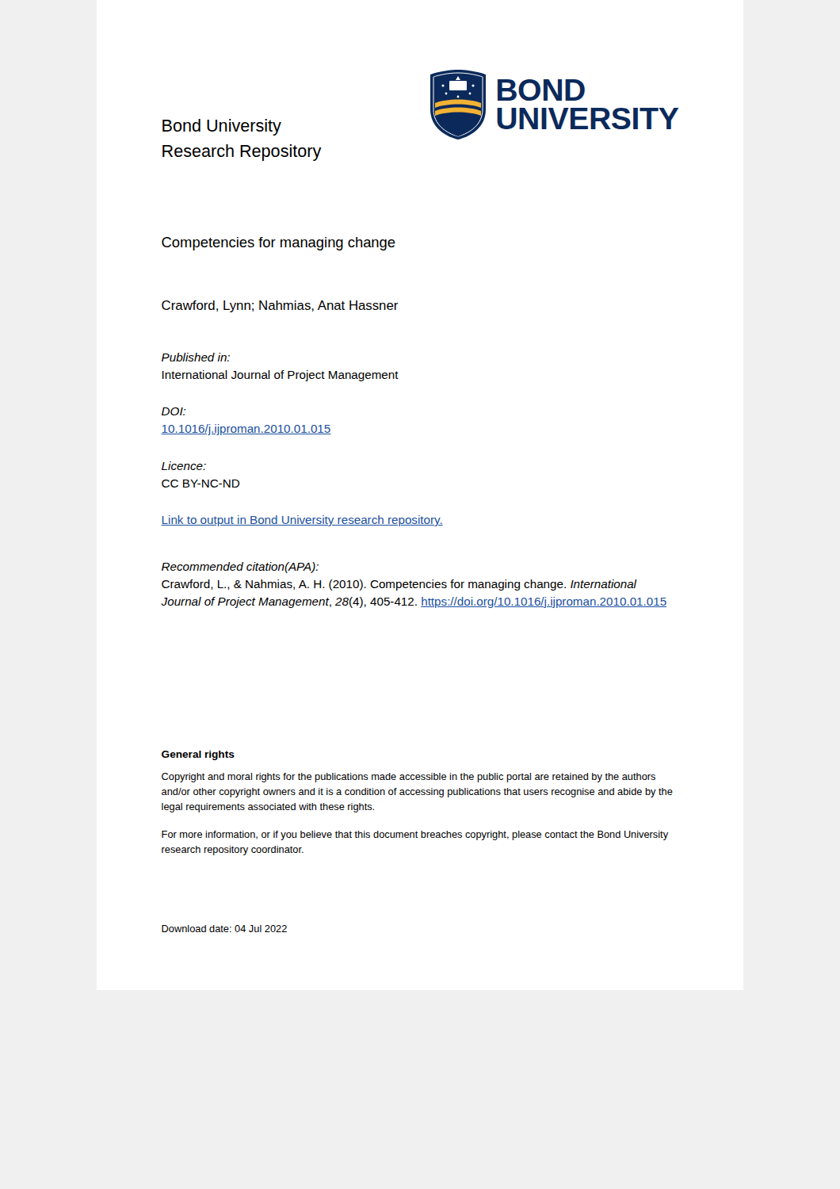Bond University Research Repository
Bond University
Competencies for managing change
Crawford, Lynn; Nahmias, Anat Hassner
Published in:
International Journal of Project Management
DOI:
10.1016/j.ijproman.2010.01.015
Licence:
CC BY-NC-ND
Link to output in Bond University research repository.
Recommended citation(APA):
Crawford, L., & Nahmias, A. H. (2010). Competencies for managing change. International Journal of Project Management, 28(4), 405-412. https://doi.org/10.1016/j.ijproman.2010.01.015
General rights
Copyright and moral rights for the publications made accessible in the public portal are retained by the authors and/or other copyright owners and it is a condition of accessing publications that users recognise and abide by the legal requirements associated with these rights.
For more information, or if you believe that this document breaches copyright, please contact the Bond University research repository coordinator.
Download date: 04 Jul 2022